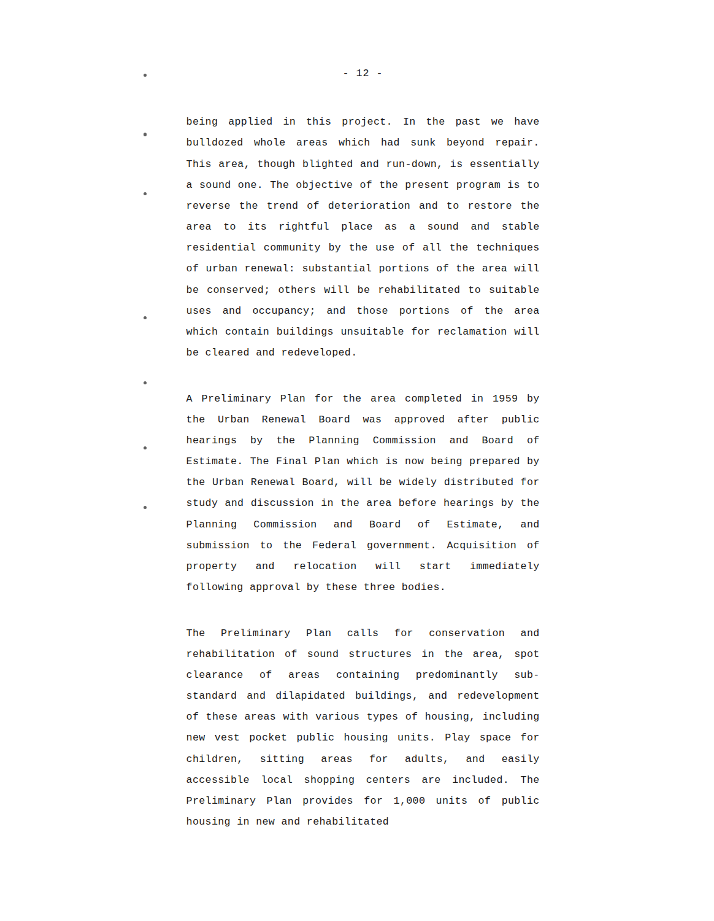- 12 -
being applied in this project. In the past we have bulldozed whole areas which had sunk beyond repair. This area, though blighted and run-down, is essentially a sound one. The objective of the present program is to reverse the trend of deterioration and to restore the area to its rightful place as a sound and stable residential community by the use of all the techniques of urban renewal: substantial portions of the area will be conserved; others will be rehabilitated to suitable uses and occupancy; and those portions of the area which contain buildings unsuitable for reclamation will be cleared and redeveloped.
A Preliminary Plan for the area completed in 1959 by the Urban Renewal Board was approved after public hearings by the Planning Commission and Board of Estimate. The Final Plan which is now being prepared by the Urban Renewal Board, will be widely distributed for study and discussion in the area before hearings by the Planning Commission and Board of Estimate, and submission to the Federal government. Acquisition of property and relocation will start immediately following approval by these three bodies.
The Preliminary Plan calls for conservation and rehabilitation of sound structures in the area, spot clearance of areas containing predominantly sub-standard and dilapidated buildings, and redevelopment of these areas with various types of housing, including new vest pocket public housing units. Play space for children, sitting areas for adults, and easily accessible local shopping centers are included. The Preliminary Plan provides for 1,000 units of public housing in new and rehabilitated